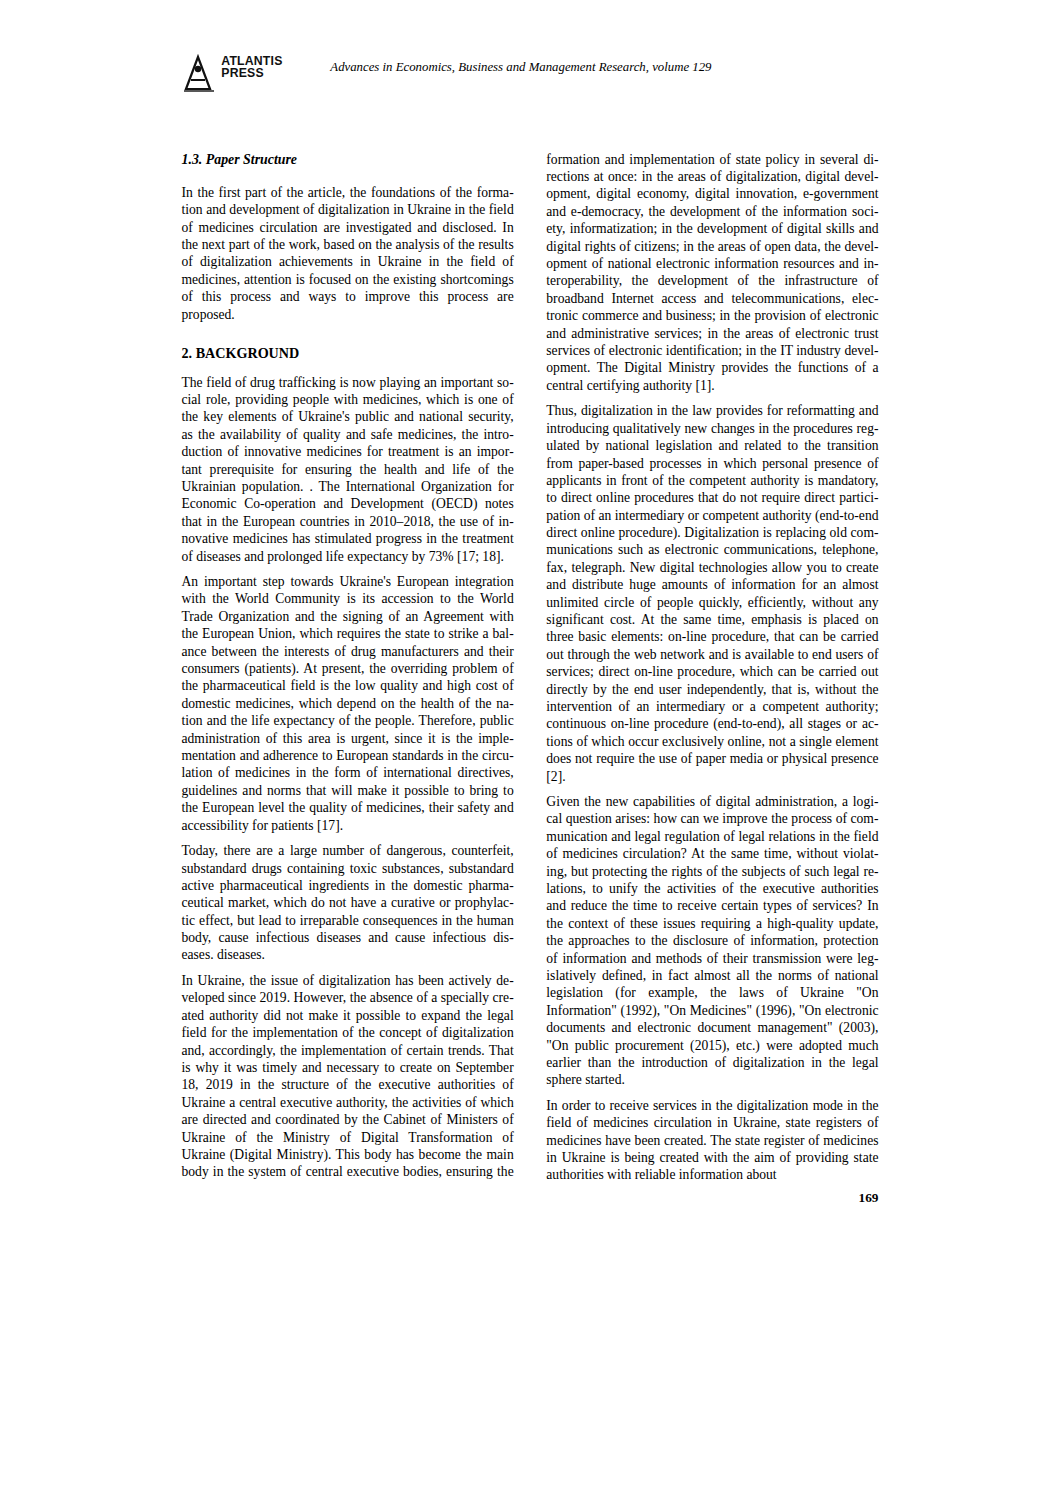ATLANTIS PRESS
Advances in Economics, Business and Management Research, volume 129
1.3. Paper Structure
In the first part of the article, the foundations of the formation and development of digitalization in Ukraine in the field of medicines circulation are investigated and disclosed. In the next part of the work, based on the analysis of the results of digitalization achievements in Ukraine in the field of medicines, attention is focused on the existing shortcomings of this process and ways to improve this process are proposed.
2. BACKGROUND
The field of drug trafficking is now playing an important social role, providing people with medicines, which is one of the key elements of Ukraine's public and national security, as the availability of quality and safe medicines, the introduction of innovative medicines for treatment is an important prerequisite for ensuring the health and life of the Ukrainian population. . The International Organization for Economic Co-operation and Development (OECD) notes that in the European countries in 2010–2018, the use of innovative medicines has stimulated progress in the treatment of diseases and prolonged life expectancy by 73% [17; 18].
An important step towards Ukraine's European integration with the World Community is its accession to the World Trade Organization and the signing of an Agreement with the European Union, which requires the state to strike a balance between the interests of drug manufacturers and their consumers (patients). At present, the overriding problem of the pharmaceutical field is the low quality and high cost of domestic medicines, which depend on the health of the nation and the life expectancy of the people. Therefore, public administration of this area is urgent, since it is the implementation and adherence to European standards in the circulation of medicines in the form of international directives, guidelines and norms that will make it possible to bring to the European level the quality of medicines, their safety and accessibility for patients [17].
Today, there are a large number of dangerous, counterfeit, substandard drugs containing toxic substances, substandard active pharmaceutical ingredients in the domestic pharmaceutical market, which do not have a curative or prophylactic effect, but lead to irreparable consequences in the human body, cause infectious diseases and cause infectious diseases. diseases.
In Ukraine, the issue of digitalization has been actively developed since 2019. However, the absence of a specially created authority did not make it possible to expand the legal field for the implementation of the concept of digitalization and, accordingly, the implementation of certain trends. That is why it was timely and necessary to create on September 18, 2019 in the structure of the executive authorities of Ukraine a central executive authority, the activities of which are directed and coordinated by the Cabinet of Ministers of Ukraine of the Ministry of Digital Transformation of Ukraine (Digital Ministry). This body has become the main body in the system of central executive bodies, ensuring the formation and implementation of state policy in several directions at once: in the areas of digitalization, digital development, digital economy, digital innovation, e-government and e-democracy, the development of the information society, informatization; in the development of digital skills and digital rights of citizens; in the areas of open data, the development of national electronic information resources and interoperability, the development of the infrastructure of broadband Internet access and telecommunications, electronic commerce and business; in the provision of electronic and administrative services; in the areas of electronic trust services of electronic identification; in the IT industry development. The Digital Ministry provides the functions of a central certifying authority [1].
Thus, digitalization in the law provides for reformatting and introducing qualitatively new changes in the procedures regulated by national legislation and related to the transition from paper-based processes in which personal presence of applicants in front of the competent authority is mandatory, to direct online procedures that do not require direct participation of an intermediary or competent authority (end-to-end direct online procedure). Digitalization is replacing old communications such as electronic communications, telephone, fax, telegraph. New digital technologies allow you to create and distribute huge amounts of information for an almost unlimited circle of people quickly, efficiently, without any significant cost. At the same time, emphasis is placed on three basic elements: on-line procedure, that can be carried out through the web network and is available to end users of services; direct on-line procedure, which can be carried out directly by the end user independently, that is, without the intervention of an intermediary or a competent authority; continuous on-line procedure (end-to-end), all stages or actions of which occur exclusively online, not a single element does not require the use of paper media or physical presence [2].
Given the new capabilities of digital administration, a logical question arises: how can we improve the process of communication and legal regulation of legal relations in the field of medicines circulation? At the same time, without violating, but protecting the rights of the subjects of such legal relations, to unify the activities of the executive authorities and reduce the time to receive certain types of services? In the context of these issues requiring a high-quality update, the approaches to the disclosure of information, protection of information and methods of their transmission were legislatively defined, in fact almost all the norms of national legislation (for example, the laws of Ukraine "On Information" (1992), "On Medicines" (1996), "On electronic documents and electronic document management" (2003), "On public procurement (2015), etc.) were adopted much earlier than the introduction of digitalization in the legal sphere started.
In order to receive services in the digitalization mode in the field of medicines circulation in Ukraine, state registers of medicines have been created. The state register of medicines in Ukraine is being created with the aim of providing state authorities with reliable information about
169